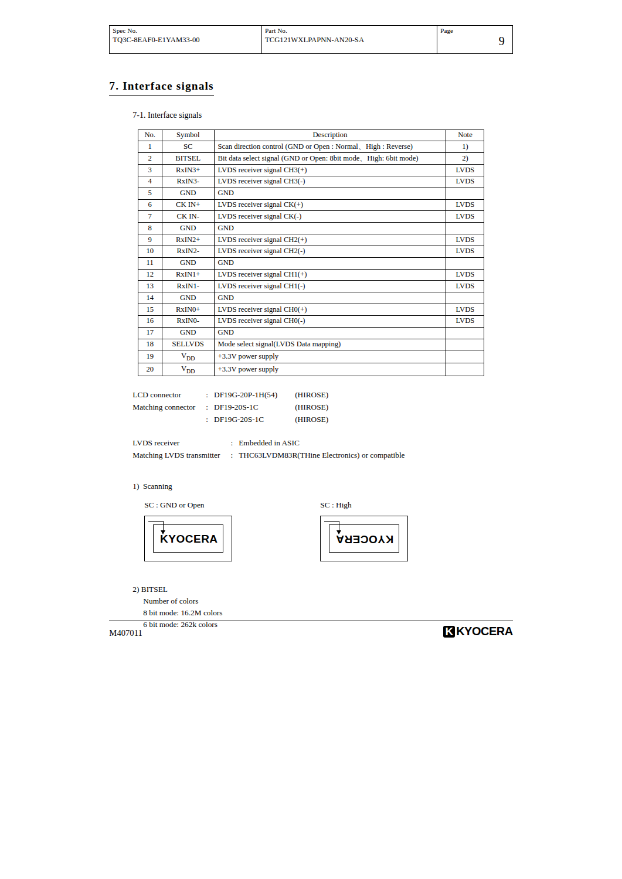| Spec No. TQ3C-8EAF0-E1YAM33-00 | Part No. TCG121WXLPAPNN-AN20-SA | Page 9 |
7. Interface signals
7-1. Interface signals
| No. | Symbol | Description | Note |
| --- | --- | --- | --- |
| 1 | SC | Scan direction control (GND or Open : Normal、High : Reverse) | 1) |
| 2 | BITSEL | Bit data select signal (GND or Open: 8bit mode、High: 6bit mode) | 2) |
| 3 | RxIN3+ | LVDS receiver signal CH3(+) | LVDS |
| 4 | RxIN3- | LVDS receiver signal CH3(-) | LVDS |
| 5 | GND | GND | |
| 6 | CK IN+ | LVDS receiver signal CK(+) | LVDS |
| 7 | CK IN- | LVDS receiver signal CK(-) | LVDS |
| 8 | GND | GND | |
| 9 | RxIN2+ | LVDS receiver signal CH2(+) | LVDS |
| 10 | RxIN2- | LVDS receiver signal CH2(-) | LVDS |
| 11 | GND | GND | |
| 12 | RxIN1+ | LVDS receiver signal CH1(+) | LVDS |
| 13 | RxIN1- | LVDS receiver signal CH1(-) | LVDS |
| 14 | GND | GND | |
| 15 | RxIN0+ | LVDS receiver signal CH0(+) | LVDS |
| 16 | RxIN0- | LVDS receiver signal CH0(-) | LVDS |
| 17 | GND | GND | |
| 18 | SELLVDS | Mode select signal(LVDS Data mapping) | |
| 19 | V DD | +3.3V power supply | |
| 20 | V DD | +3.3V power supply | |
| LCD connector | : | DF19G-20P-1H(54) | (HIROSE) |
| Matching connector | : | DF19-20S-1C | (HIROSE) |
| | : | DF19G-20S-1C | (HIROSE) |
| LVDS receiver | : | Embedded in ASIC |
| Matching LVDS transmitter | : | THC63LVDM83R(THine Electronics) or compatible |
1) Scanning
SC : GND or Open SC : High
KYOCERA
KYOCERA
2) BITSEL
Number of colors
8 bit mode: 16.2M colors
6 bit mode: 262k colors
M407011
KKYOCERA